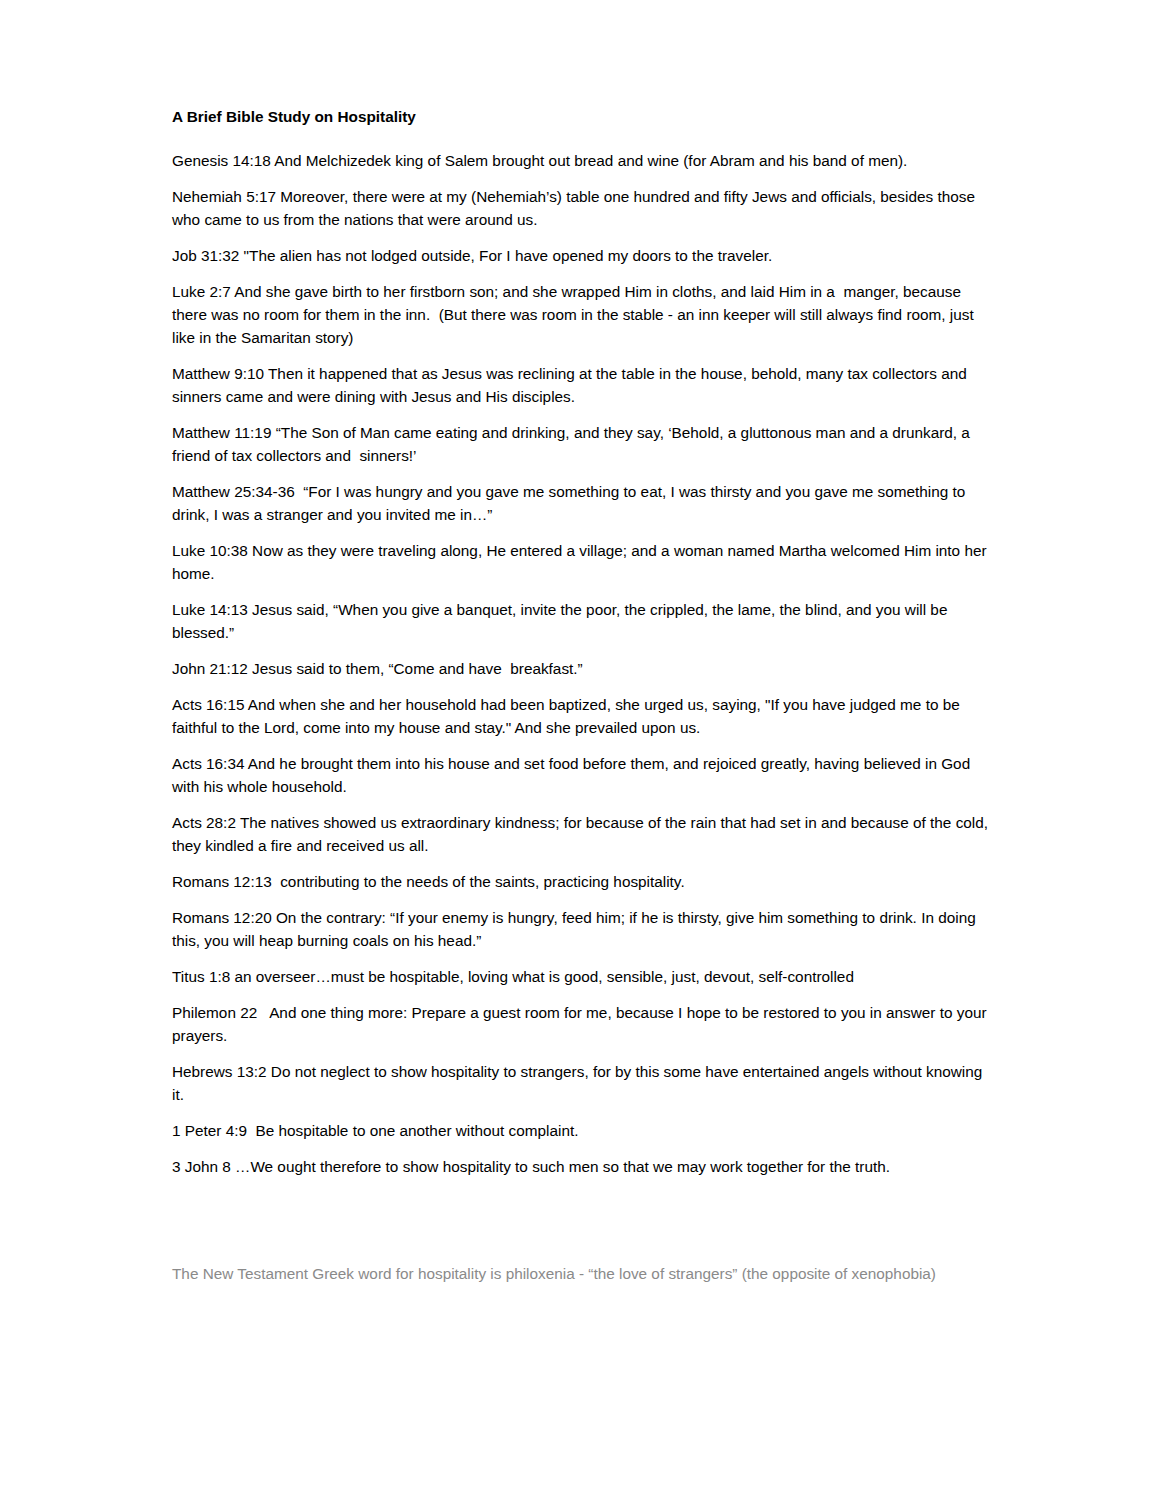A Brief Bible Study on Hospitality
Genesis 14:18 And Melchizedek king of Salem brought out bread and wine (for Abram and his band of men).
Nehemiah 5:17 Moreover, there were at my (Nehemiah’s) table one hundred and fifty Jews and officials, besides those who came to us from the nations that were around us.
Job 31:32 "The alien has not lodged outside, For I have opened my doors to the traveler.
Luke 2:7 And she gave birth to her firstborn son; and she wrapped Him in cloths, and laid Him in a manger, because there was no room for them in the inn. (But there was room in the stable - an inn keeper will still always find room, just like in the Samaritan story)
Matthew 9:10 Then it happened that as Jesus was reclining at the table in the house, behold, many tax collectors and sinners came and were dining with Jesus and His disciples.
Matthew 11:19 “The Son of Man came eating and drinking, and they say, ‘Behold, a gluttonous man and a drunkard, a friend of tax collectors and sinners!’
Matthew 25:34-36 “For I was hungry and you gave me something to eat, I was thirsty and you gave me something to drink, I was a stranger and you invited me in…”
Luke 10:38 Now as they were traveling along, He entered a village; and a woman named Martha welcomed Him into her home.
Luke 14:13 Jesus said, “When you give a banquet, invite the poor, the crippled, the lame, the blind, and you will be blessed.”
John 21:12 Jesus said to them, “Come and have breakfast.”
Acts 16:15 And when she and her household had been baptized, she urged us, saying, "If you have judged me to be faithful to the Lord, come into my house and stay." And she prevailed upon us.
Acts 16:34 And he brought them into his house and set food before them, and rejoiced greatly, having believed in God with his whole household.
Acts 28:2 The natives showed us extraordinary kindness; for because of the rain that had set in and because of the cold, they kindled a fire and received us all.
Romans 12:13 contributing to the needs of the saints, practicing hospitality.
Romans 12:20 On the contrary: “If your enemy is hungry, feed him; if he is thirsty, give him something to drink. In doing this, you will heap burning coals on his head.”
Titus 1:8 an overseer…must be hospitable, loving what is good, sensible, just, devout, self-controlled
Philemon 22 And one thing more: Prepare a guest room for me, because I hope to be restored to you in answer to your prayers.
Hebrews 13:2 Do not neglect to show hospitality to strangers, for by this some have entertained angels without knowing it.
1 Peter 4:9 Be hospitable to one another without complaint.
3 John 8 …We ought therefore to show hospitality to such men so that we may work together for the truth.
The New Testament Greek word for hospitality is philoxenia - “the love of strangers” (the opposite of xenophobia)